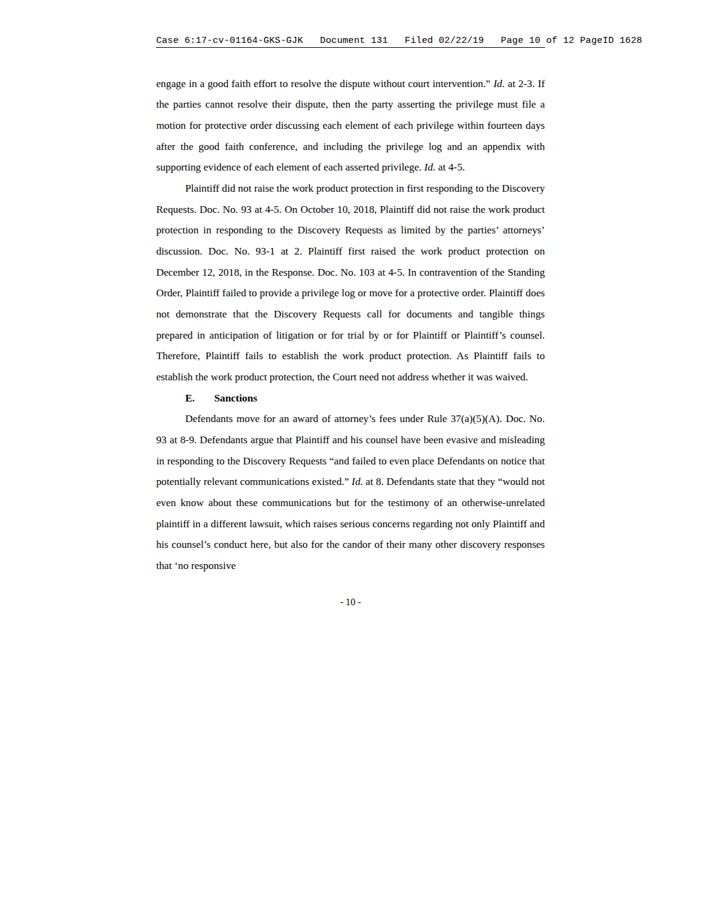Case 6:17-cv-01164-GKS-GJK Document 131 Filed 02/22/19 Page 10 of 12 PageID 1628
engage in a good faith effort to resolve the dispute without court intervention.” Id. at 2-3. If the parties cannot resolve their dispute, then the party asserting the privilege must file a motion for protective order discussing each element of each privilege within fourteen days after the good faith conference, and including the privilege log and an appendix with supporting evidence of each element of each asserted privilege. Id. at 4-5.
Plaintiff did not raise the work product protection in first responding to the Discovery Requests. Doc. No. 93 at 4-5. On October 10, 2018, Plaintiff did not raise the work product protection in responding to the Discovery Requests as limited by the parties’ attorneys’ discussion. Doc. No. 93-1 at 2. Plaintiff first raised the work product protection on December 12, 2018, in the Response. Doc. No. 103 at 4-5. In contravention of the Standing Order, Plaintiff failed to provide a privilege log or move for a protective order. Plaintiff does not demonstrate that the Discovery Requests call for documents and tangible things prepared in anticipation of litigation or for trial by or for Plaintiff or Plaintiff’s counsel. Therefore, Plaintiff fails to establish the work product protection. As Plaintiff fails to establish the work product protection, the Court need not address whether it was waived.
E.
Sanctions
Defendants move for an award of attorney’s fees under Rule 37(a)(5)(A). Doc. No. 93 at 8-9. Defendants argue that Plaintiff and his counsel have been evasive and misleading in responding to the Discovery Requests “and failed to even place Defendants on notice that potentially relevant communications existed.” Id. at 8. Defendants state that they “would not even know about these communications but for the testimony of an otherwise-unrelated plaintiff in a different lawsuit, which raises serious concerns regarding not only Plaintiff and his counsel’s conduct here, but also for the candor of their many other discovery responses that ‘no responsive
- 10 -